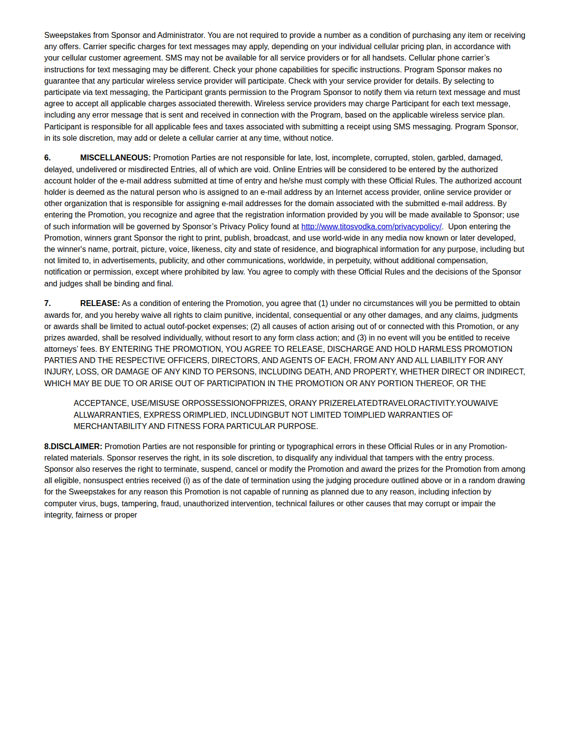Sweepstakes from Sponsor and Administrator. You are not required to provide a number as a condition of purchasing any item or receiving any offers. Carrier specific charges for text messages may apply, depending on your individual cellular pricing plan, in accordance with your cellular customer agreement. SMS may not be available for all service providers or for all handsets. Cellular phone carrier’s instructions for text messaging may be different. Check your phone capabilities for specific instructions. Program Sponsor makes no guarantee that any particular wireless service provider will participate. Check with your service provider for details. By selecting to participate via text messaging, the Participant grants permission to the Program Sponsor to notify them via return text message and must agree to accept all applicable charges associated therewith. Wireless service providers may charge Participant for each text message, including any error message that is sent and received in connection with the Program, based on the applicable wireless service plan. Participant is responsible for all applicable fees and taxes associated with submitting a receipt using SMS messaging. Program Sponsor, in its sole discretion, may add or delete a cellular carrier at any time, without notice.
6. MISCELLANEOUS: Promotion Parties are not responsible for late, lost, incomplete, corrupted, stolen, garbled, damaged, delayed, undelivered or misdirected Entries, all of which are void. Online Entries will be considered to be entered by the authorized account holder of the e-mail address submitted at time of entry and he/she must comply with these Official Rules. The authorized account holder is deemed as the natural person who is assigned to an e-mail address by an Internet access provider, online service provider or other organization that is responsible for assigning e-mail addresses for the domain associated with the submitted e-mail address. By entering the Promotion, you recognize and agree that the registration information provided by you will be made available to Sponsor; use of such information will be governed by Sponsor’s Privacy Policy found at http://www.titosvodka.com/privacypolicy/. Upon entering the Promotion, winners grant Sponsor the right to print, publish, broadcast, and use world-wide in any media now known or later developed, the winner's name, portrait, picture, voice, likeness, city and state of residence, and biographical information for any purpose, including but not limited to, in advertisements, publicity, and other communications, worldwide, in perpetuity, without additional compensation, notification or permission, except where prohibited by law. You agree to comply with these Official Rules and the decisions of the Sponsor and judges shall be binding and final.
7. RELEASE: As a condition of entering the Promotion, you agree that (1) under no circumstances will you be permitted to obtain awards for, and you hereby waive all rights to claim punitive, incidental, consequential or any other damages, and any claims, judgments or awards shall be limited to actual outof-pocket expenses; (2) all causes of action arising out of or connected with this Promotion, or any prizes awarded, shall be resolved individually, without resort to any form class action; and (3) in no event will you be entitled to receive attorneys’ fees. BY ENTERING THE PROMOTION, YOU AGREE TO RELEASE, DISCHARGE AND HOLD HARMLESS PROMOTION PARTIES AND THE RESPECTIVE OFFICERS, DIRECTORS, AND AGENTS OF EACH, FROM ANY AND ALL LIABILITY FOR ANY INJURY, LOSS, OR DAMAGE OF ANY KIND TO PERSONS, INCLUDING DEATH, AND PROPERTY, WHETHER DIRECT OR INDIRECT, WHICH MAY BE DUE TO OR ARISE OUT OF PARTICIPATION IN THE PROMOTION OR ANY PORTION THEREOF, OR THE
ACCEPTANCE, USE/MISUSE ORPOSSESSIONOFPRIZES, ORANY PRIZERELATEDTRAVELORACTIVITY.YOUWAIVE ALLWARRANTIES, EXPRESS ORIMPLIED, INCLUDINGBUT NOT LIMITED TOIMPLIED WARRANTIES OF MERCHANTABILITY AND FITNESS FORA PARTICULAR PURPOSE.
8.DISCLAIMER: Promotion Parties are not responsible for printing or typographical errors in these Official Rules or in any Promotion-related materials. Sponsor reserves the right, in its sole discretion, to disqualify any individual that tampers with the entry process. Sponsor also reserves the right to terminate, suspend, cancel or modify the Promotion and award the prizes for the Promotion from among all eligible, nonsuspect entries received (i) as of the date of termination using the judging procedure outlined above or in a random drawing for the Sweepstakes for any reason this Promotion is not capable of running as planned due to any reason, including infection by computer virus, bugs, tampering, fraud, unauthorized intervention, technical failures or other causes that may corrupt or impair the integrity, fairness or proper